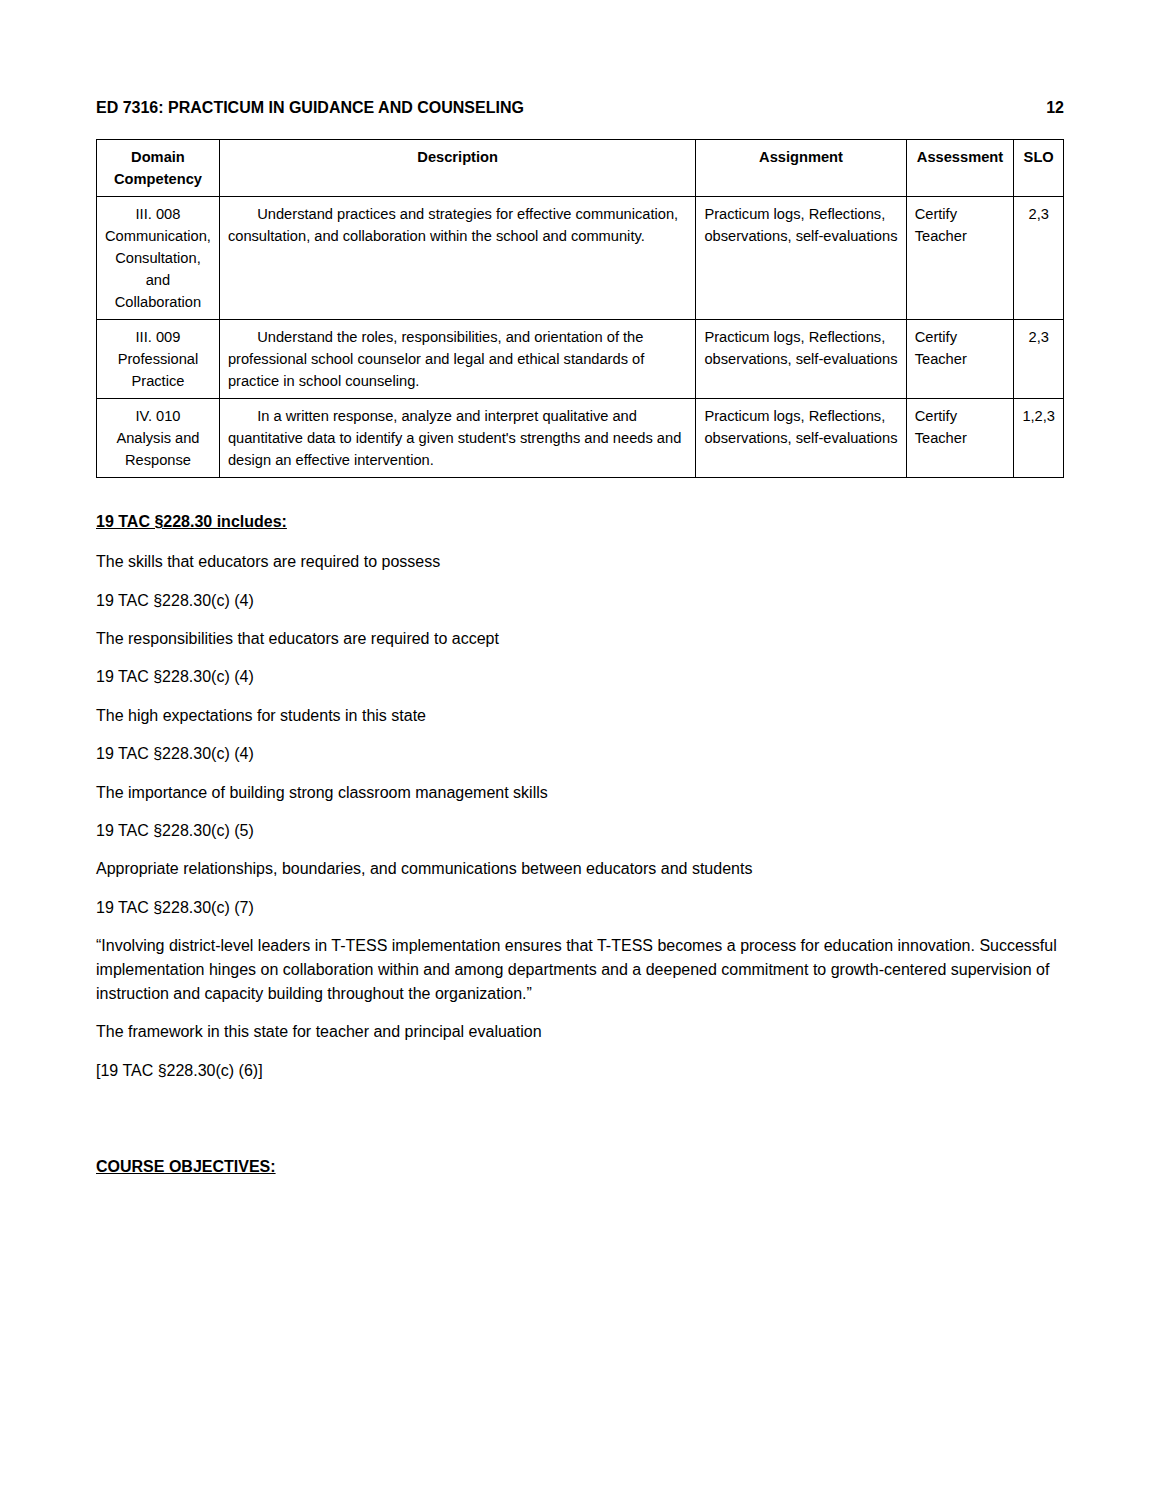ED 7316: PRACTICUM IN GUIDANCE AND COUNSELING 12
| Domain Competency | Description | Assignment | Assessment | SLO |
| --- | --- | --- | --- | --- |
| III. 008 Communication, Consultation, and Collaboration | Understand practices and strategies for effective communication, consultation, and collaboration within the school and community. | Practicum logs, Reflections, observations, self-evaluations | Certify Teacher | 2,3 |
| III. 009 Professional Practice | Understand the roles, responsibilities, and orientation of the professional school counselor and legal and ethical standards of practice in school counseling. | Practicum logs, Reflections, observations, self-evaluations | Certify Teacher | 2,3 |
| IV. 010 Analysis and Response | In a written response, analyze and interpret qualitative and quantitative data to identify a given student's strengths and needs and design an effective intervention. | Practicum logs, Reflections, observations, self-evaluations | Certify Teacher | 1,2,3 |
19 TAC §228.30 includes:
The skills that educators are required to possess
19 TAC §228.30(c) (4)
The responsibilities that educators are required to accept
19 TAC §228.30(c) (4)
The high expectations for students in this state
19 TAC §228.30(c) (4)
The importance of building strong classroom management skills
19 TAC §228.30(c) (5)
Appropriate relationships, boundaries, and communications between educators and students
19 TAC §228.30(c) (7)
“Involving district-level leaders in T-TESS implementation ensures that T-TESS becomes a process for education innovation. Successful implementation hinges on collaboration within and among departments and a deepened commitment to growth-centered supervision of instruction and capacity building throughout the organization.”
The framework in this state for teacher and principal evaluation
[19 TAC §228.30(c) (6)]
COURSE OBJECTIVES: